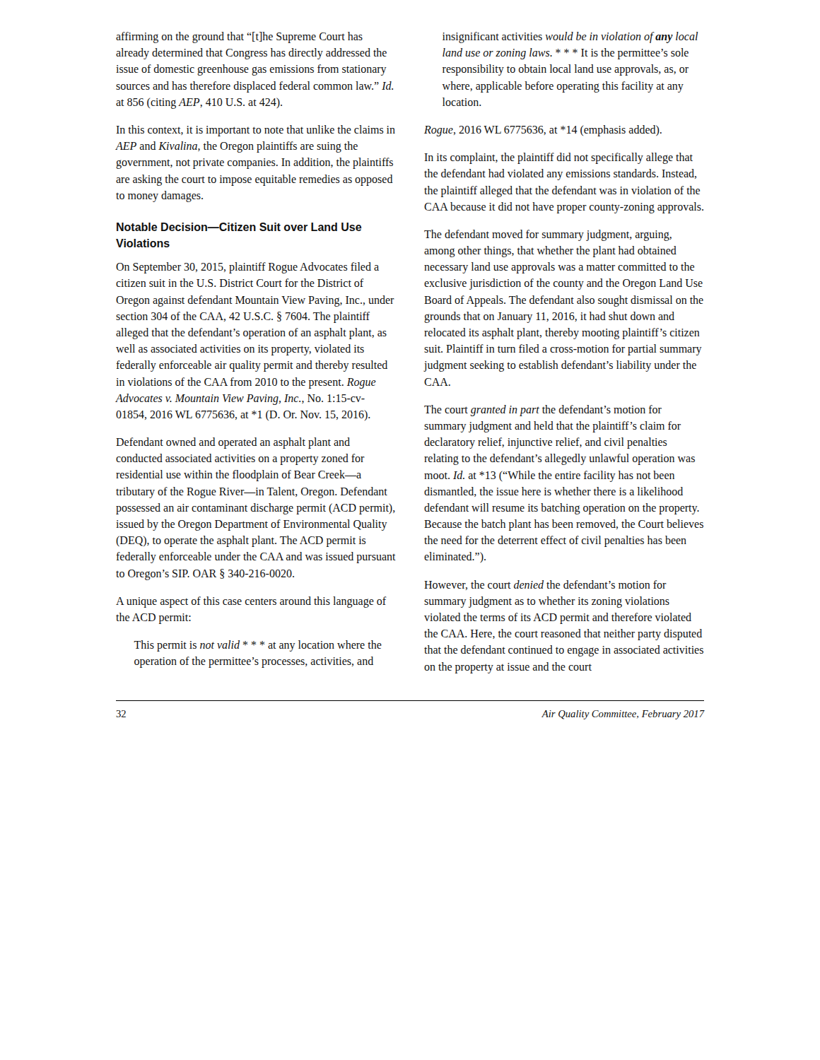affirming on the ground that “[t]he Supreme Court has already determined that Congress has directly addressed the issue of domestic greenhouse gas emissions from stationary sources and has therefore displaced federal common law.” Id. at 856 (citing AEP, 410 U.S. at 424).
In this context, it is important to note that unlike the claims in AEP and Kivalina, the Oregon plaintiffs are suing the government, not private companies. In addition, the plaintiffs are asking the court to impose equitable remedies as opposed to money damages.
Notable Decision—Citizen Suit over Land Use Violations
On September 30, 2015, plaintiff Rogue Advocates filed a citizen suit in the U.S. District Court for the District of Oregon against defendant Mountain View Paving, Inc., under section 304 of the CAA, 42 U.S.C. § 7604. The plaintiff alleged that the defendant’s operation of an asphalt plant, as well as associated activities on its property, violated its federally enforceable air quality permit and thereby resulted in violations of the CAA from 2010 to the present. Rogue Advocates v. Mountain View Paving, Inc., No. 1:15-cv-01854, 2016 WL 6775636, at *1 (D. Or. Nov. 15, 2016).
Defendant owned and operated an asphalt plant and conducted associated activities on a property zoned for residential use within the floodplain of Bear Creek—a tributary of the Rogue River—in Talent, Oregon. Defendant possessed an air contaminant discharge permit (ACD permit), issued by the Oregon Department of Environmental Quality (DEQ), to operate the asphalt plant. The ACD permit is federally enforceable under the CAA and was issued pursuant to Oregon’s SIP. OAR § 340-216-0020.
A unique aspect of this case centers around this language of the ACD permit:
This permit is not valid * * * at any location where the operation of the permittee’s processes, activities, and insignificant activities would be in violation of any local land use or zoning laws. * * * It is the permittee’s sole responsibility to obtain local land use approvals, as, or where, applicable before operating this facility at any location.
Rogue, 2016 WL 6775636, at *14 (emphasis added).
In its complaint, the plaintiff did not specifically allege that the defendant had violated any emissions standards. Instead, the plaintiff alleged that the defendant was in violation of the CAA because it did not have proper county-zoning approvals.
The defendant moved for summary judgment, arguing, among other things, that whether the plant had obtained necessary land use approvals was a matter committed to the exclusive jurisdiction of the county and the Oregon Land Use Board of Appeals. The defendant also sought dismissal on the grounds that on January 11, 2016, it had shut down and relocated its asphalt plant, thereby mooting plaintiff’s citizen suit. Plaintiff in turn filed a cross-motion for partial summary judgment seeking to establish defendant’s liability under the CAA.
The court granted in part the defendant’s motion for summary judgment and held that the plaintiff’s claim for declaratory relief, injunctive relief, and civil penalties relating to the defendant’s allegedly unlawful operation was moot. Id. at *13 (“While the entire facility has not been dismantled, the issue here is whether there is a likelihood defendant will resume its batching operation on the property. Because the batch plant has been removed, the Court believes the need for the deterrent effect of civil penalties has been eliminated.”).
However, the court denied the defendant’s motion for summary judgment as to whether its zoning violations violated the terms of its ACD permit and therefore violated the CAA. Here, the court reasoned that neither party disputed that the defendant continued to engage in associated activities on the property at issue and the court
32 Air Quality Committee, February 2017